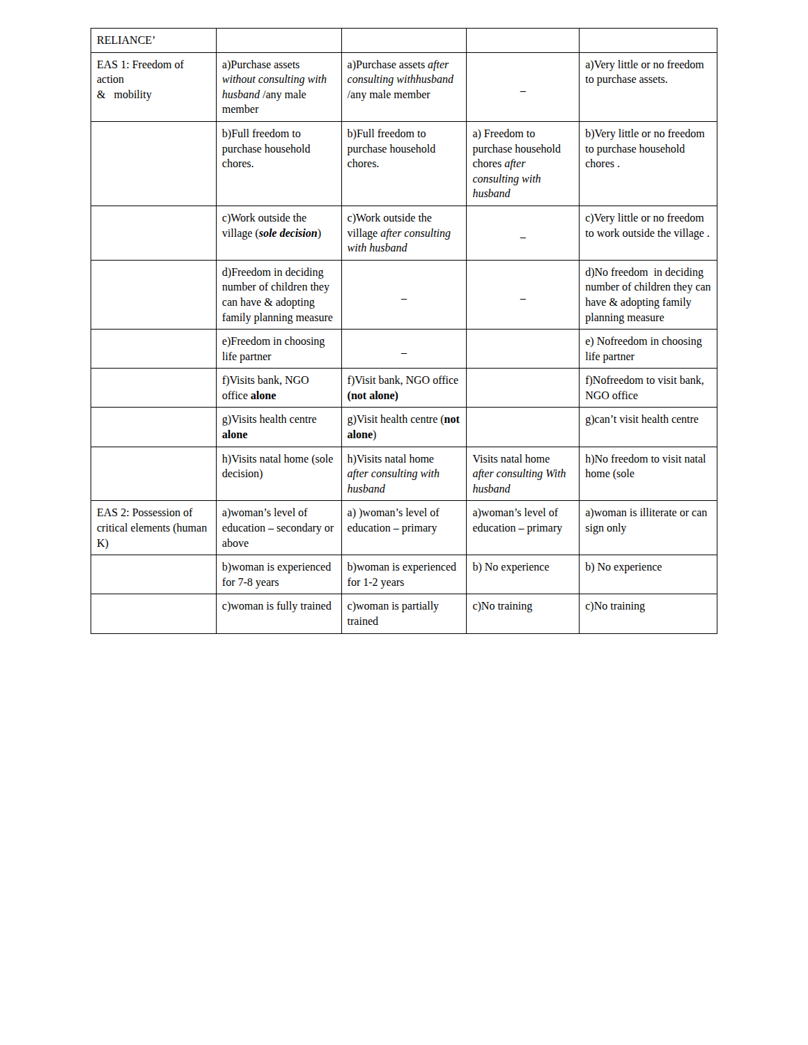| RELIANCE’ | | | | |
| EAS 1: Freedom of action & mobility | a)Purchase assets without consulting with husband /any male member | a)Purchase assets after consulting withhusband /any male member | _ | a)Very little or no freedom to purchase assets. |
| | b)Full freedom to purchase household chores. | b)Full freedom to purchase household chores. | a) Freedom to purchase household chores after consulting with husband | b)Very little or no freedom to purchase household chores . |
| | c)Work outside the village ( sole decision ) | c)Work outside the village after consulting with husband | _ | c)Very little or no freedom to work outside the village . |
| | d)Freedom in deciding number of children they can have & adopting family planning measure | _ | _ | d)No freedom in deciding number of children they can have & adopting family planning measure |
| | e)Freedom in choosing life partner | _ | | e) Nofreedom in choosing life partner |
| | f)Visits bank, NGO office alone | f)Visit bank, NGO office (not alone) | | f)Nofreedom to visit bank, NGO office |
| | g)Visits health centre alone | g)Visit health centre ( not alone ) | | g)can’t visit health centre |
| | h)Visits natal home (sole decision) | h)Visits natal home after consulting with husband | Visits natal home after consulting With husband | h)No freedom to visit natal home (sole |
| EAS 2: Possession of critical elements (human K) | a)woman’s level of education – secondary or above | a) )woman’s level of education – primary | a)woman’s level of education – primary | a)woman is illiterate or can sign only |
| | b)woman is experienced for 7-8 years | b)woman is experienced for 1-2 years | b) No experience | b) No experience |
| | c)woman is fully trained | c)woman is partially trained | c)No training | c)No training |